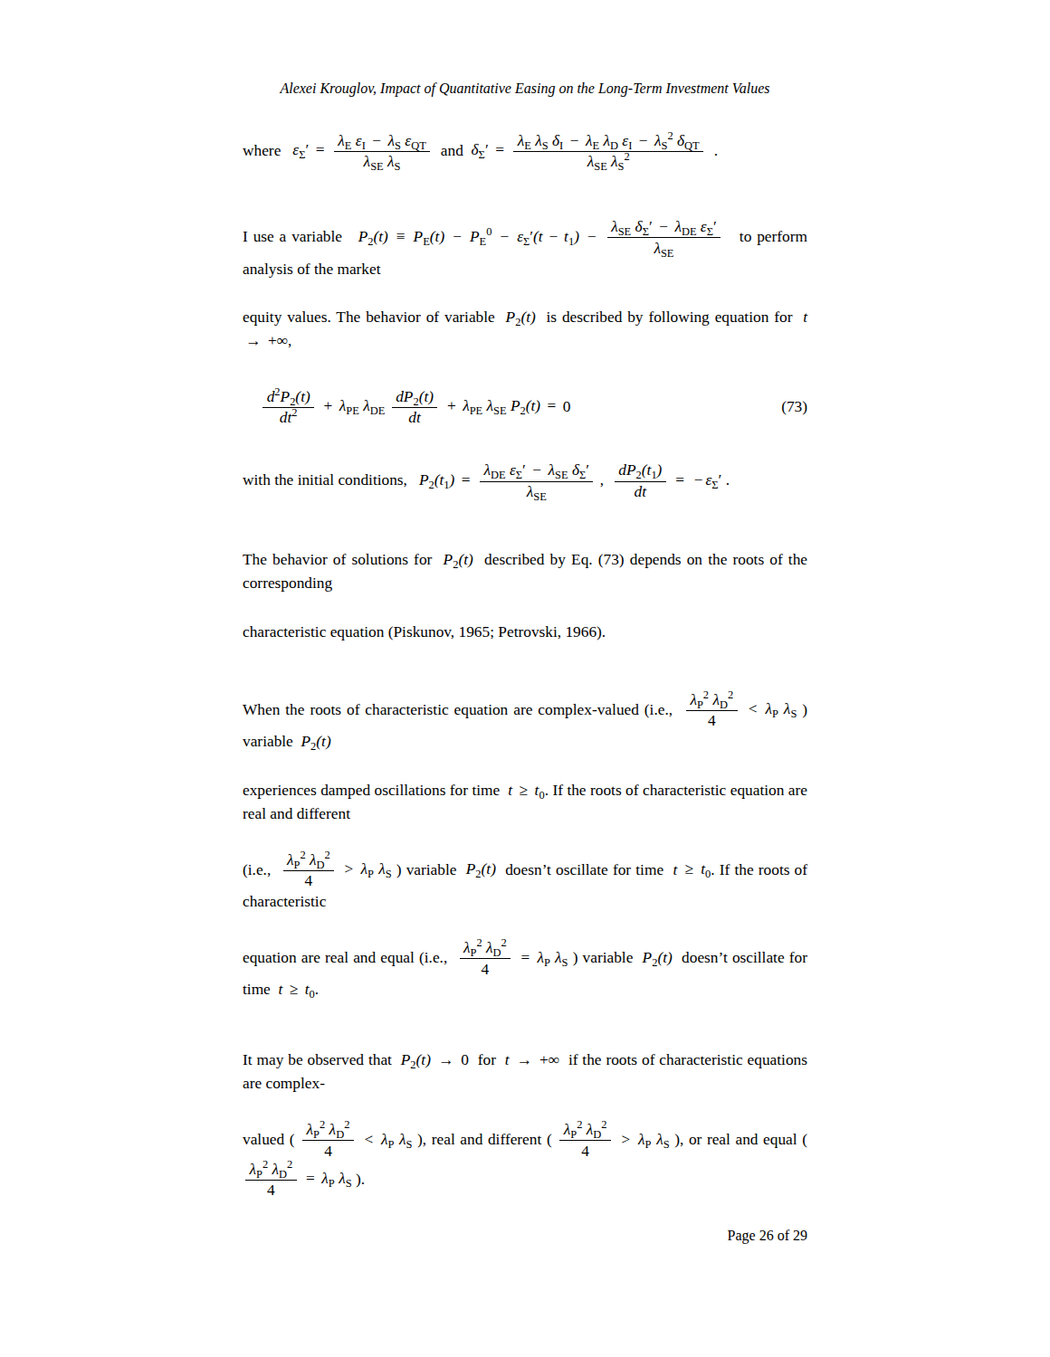Alexei Krouglov, Impact of Quantitative Easing on the Long-Term Investment Values
where εΣ′ = λE εI − λS εQT λSE λS and δΣ′ = λE λS δI − λE λD εI − λS2 δQT λSE λS2 .
I use a variable P2(t) ≡ PE(t) − PE0 − εΣ′(t − t1) − λSE δΣ′ − λDE εΣ′ λSE to perform analysis of the market
equity values. The behavior of variable P2(t) is described by following equation for t → +∞,
d2P2(t) dt2 + λPE λDE dP2(t) dt + λPE λSE P2(t) = 0
(73)
with the initial conditions, P2(t1) = λDE εΣ′ − λSE δΣ′ λSE , dP2(t1) dt = −εΣ′ .
The behavior of solutions for P2(t) described by Eq. (73) depends on the roots of the corresponding
characteristic equation (Piskunov, 1965; Petrovski, 1966).
When the roots of characteristic equation are complex-valued (i.e., λP2 λD2 4 < λP λS ) variable P2(t)
experiences damped oscillations for time t ≥ t0. If the roots of characteristic equation are real and different
(i.e., λP2 λD2 4 > λP λS ) variable P2(t) doesn’t oscillate for time t ≥ t0. If the roots of characteristic
equation are real and equal (i.e., λP2 λD2 4 = λP λS ) variable P2(t) doesn’t oscillate for time t ≥ t0.
It may be observed that P2(t) → 0 for t → +∞ if the roots of characteristic equations are complex-
valued ( λP2 λD2 4 < λP λS ), real and different ( λP2 λD2 4 > λP λS ), or real and equal ( λP2 λD2 4 = λP λS ).
Page 26 of 29